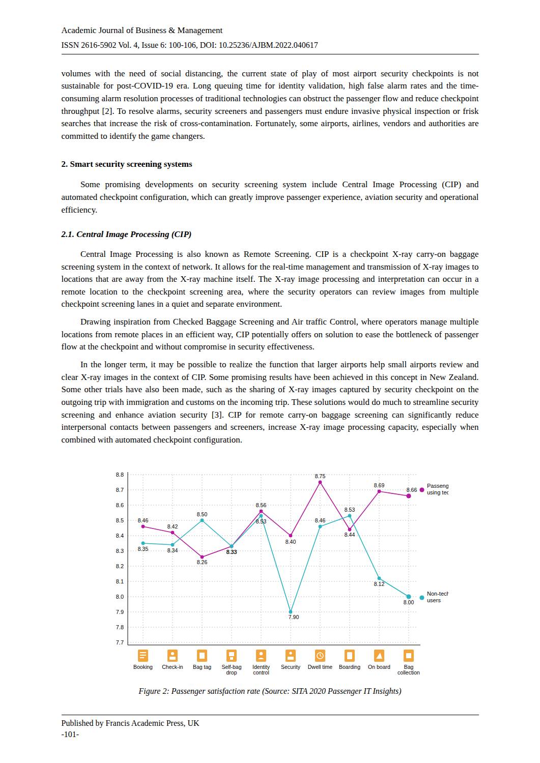Academic Journal of Business & Management
ISSN 2616-5902 Vol. 4, Issue 6: 100-106, DOI: 10.25236/AJBM.2022.040617
volumes with the need of social distancing, the current state of play of most airport security checkpoints is not sustainable for post-COVID-19 era. Long queuing time for identity validation, high false alarm rates and the time-consuming alarm resolution processes of traditional technologies can obstruct the passenger flow and reduce checkpoint throughput [2]. To resolve alarms, security screeners and passengers must endure invasive physical inspection or frisk searches that increase the risk of cross-contamination. Fortunately, some airports, airlines, vendors and authorities are committed to identify the game changers.
2. Smart security screening systems
Some promising developments on security screening system include Central Image Processing (CIP) and automated checkpoint configuration, which can greatly improve passenger experience, aviation security and operational efficiency.
2.1. Central Image Processing (CIP)
Central Image Processing is also known as Remote Screening. CIP is a checkpoint X-ray carry-on baggage screening system in the context of network. It allows for the real-time management and transmission of X-ray images to locations that are away from the X-ray machine itself. The X-ray image processing and interpretation can occur in a remote location to the checkpoint screening area, where the security operators can review images from multiple checkpoint screening lanes in a quiet and separate environment.
Drawing inspiration from Checked Baggage Screening and Air traffic Control, where operators manage multiple locations from remote places in an efficient way, CIP potentially offers on solution to ease the bottleneck of passenger flow at the checkpoint and without compromise in security effectiveness.
In the longer term, it may be possible to realize the function that larger airports help small airports review and clear X-ray images in the context of CIP. Some promising results have been achieved in this concept in New Zealand. Some other trials have also been made, such as the sharing of X-ray images captured by security checkpoint on the outgoing trip with immigration and customs on the incoming trip. These solutions would do much to streamline security screening and enhance aviation security [3]. CIP for remote carry-on baggage screening can significantly reduce interpersonal contacts between passengers and screeners, increase X-ray image processing capacity, especially when combined with automated checkpoint configuration.
y scale: 7.7 at y=360, 8.8 at y=30 => 1.1 units over 330 px => 300 px per unit 8.8 8.7 8.6 8.5 8.4 8.3 8.2 8.1 8.0 7.9 7.8 7.7 8.46 8.42 8.26 8.33 8.56 8.40 8.75 8.44 8.69 8.66 8.35 8.34 8.50 8.33 8.53 7.90 8.46 8.53 8.12 8.00 Passengers using technology Non-technology users Booking Check-in Bag tag Self-bag drop Identity control Security Dwell time Boarding On board Bag collection
Figure 2: Passenger satisfaction rate (Source: SITA 2020 Passenger IT Insights)
Published by Francis Academic Press, UK
-101-